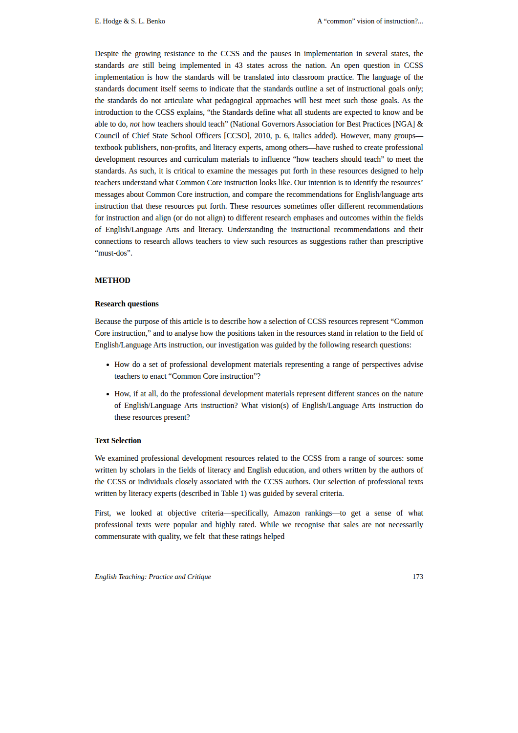E. Hodge & S. L. Benko A “common” vision of instruction?...
Despite the growing resistance to the CCSS and the pauses in implementation in several states, the standards are still being implemented in 43 states across the nation. An open question in CCSS implementation is how the standards will be translated into classroom practice. The language of the standards document itself seems to indicate that the standards outline a set of instructional goals only; the standards do not articulate what pedagogical approaches will best meet such those goals. As the introduction to the CCSS explains, “the Standards define what all students are expected to know and be able to do, not how teachers should teach” (National Governors Association for Best Practices [NGA] & Council of Chief State School Officers [CCSO], 2010, p. 6, italics added). However, many groups—textbook publishers, non-profits, and literacy experts, among others—have rushed to create professional development resources and curriculum materials to influence “how teachers should teach” to meet the standards. As such, it is critical to examine the messages put forth in these resources designed to help teachers understand what Common Core instruction looks like. Our intention is to identify the resources’ messages about Common Core instruction, and compare the recommendations for English/language arts instruction that these resources put forth. These resources sometimes offer different recommendations for instruction and align (or do not align) to different research emphases and outcomes within the fields of English/Language Arts and literacy. Understanding the instructional recommendations and their connections to research allows teachers to view such resources as suggestions rather than prescriptive “must-dos”.
Method
Research questions
Because the purpose of this article is to describe how a selection of CCSS resources represent “Common Core instruction,” and to analyse how the positions taken in the resources stand in relation to the field of English/Language Arts instruction, our investigation was guided by the following research questions:
How do a set of professional development materials representing a range of perspectives advise teachers to enact “Common Core instruction”?
How, if at all, do the professional development materials represent different stances on the nature of English/Language Arts instruction? What vision(s) of English/Language Arts instruction do these resources present?
Text Selection
We examined professional development resources related to the CCSS from a range of sources: some written by scholars in the fields of literacy and English education, and others written by the authors of the CCSS or individuals closely associated with the CCSS authors. Our selection of professional texts written by literacy experts (described in Table 1) was guided by several criteria.
First, we looked at objective criteria—specifically, Amazon rankings—to get a sense of what professional texts were popular and highly rated. While we recognise that sales are not necessarily commensurate with quality, we felt that these ratings helped
English Teaching: Practice and Critique 173